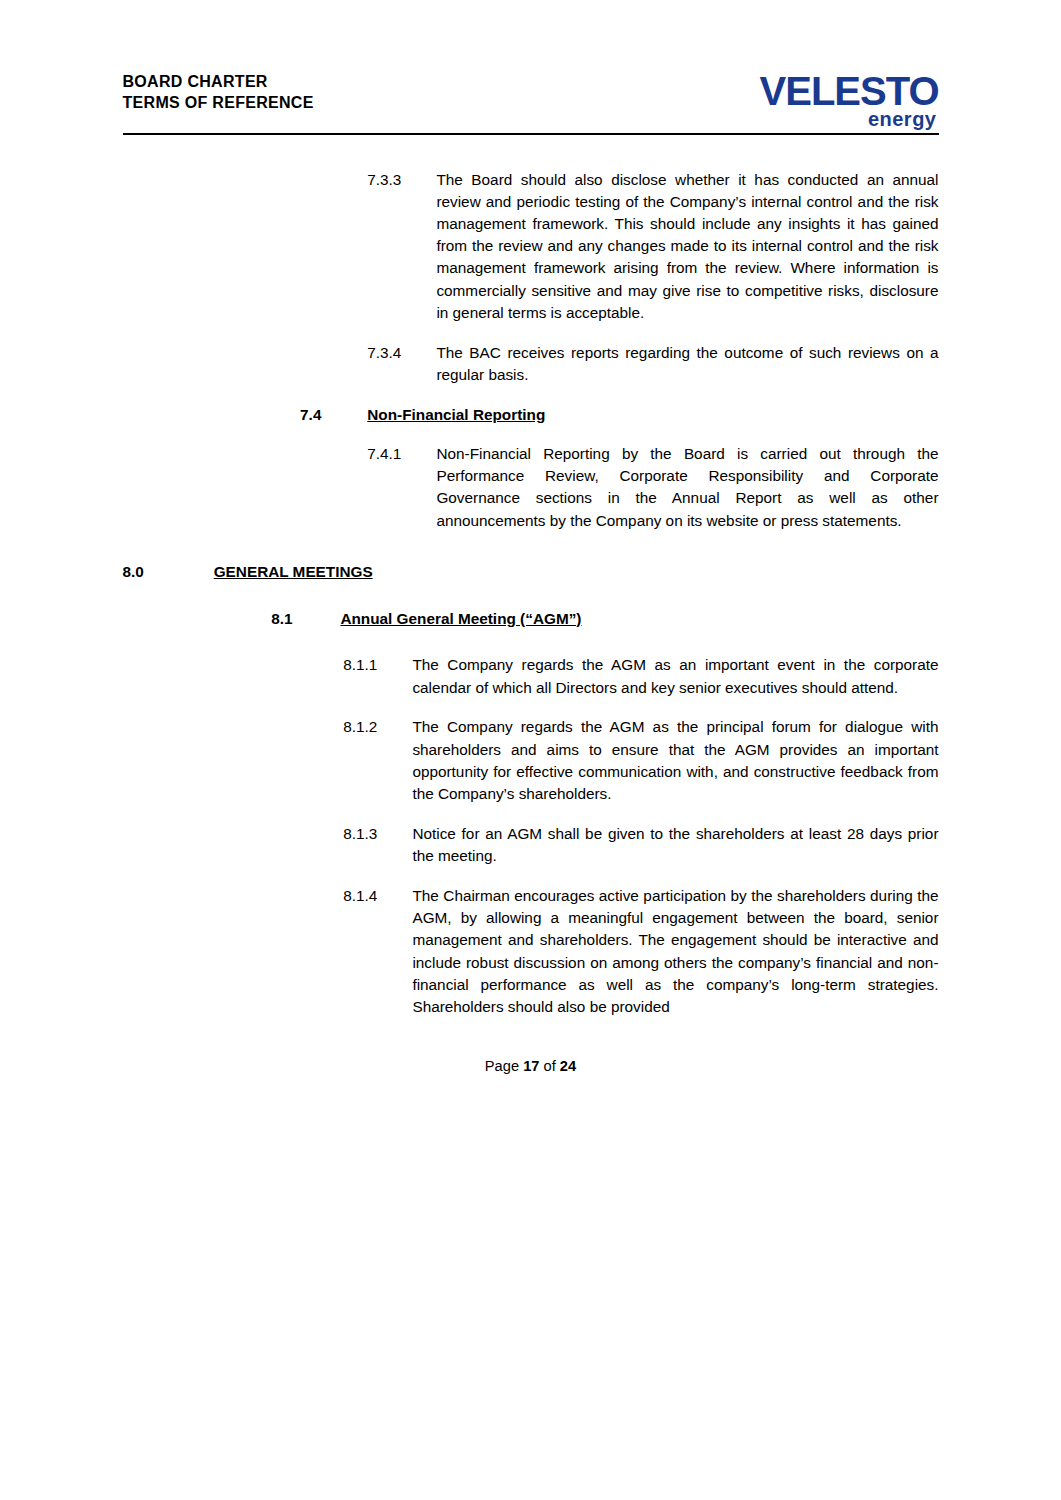BOARD CHARTER
TERMS OF REFERENCE
VELESTO
energy
7.3.3
The Board should also disclose whether it has conducted an annual review and periodic testing of the Company’s internal control and the risk management framework. This should include any insights it has gained from the review and any changes made to its internal control and the risk management framework arising from the review. Where information is commercially sensitive and may give rise to competitive risks, disclosure in general terms is acceptable.
7.3.4
The BAC receives reports regarding the outcome of such reviews on a regular basis.
7.4
Non-Financial Reporting
7.4.1
Non-Financial Reporting by the Board is carried out through the Performance Review, Corporate Responsibility and Corporate Governance sections in the Annual Report as well as other announcements by the Company on its website or press statements.
8.0
GENERAL MEETINGS
8.1
Annual General Meeting (“AGM”)
8.1.1
The Company regards the AGM as an important event in the corporate calendar of which all Directors and key senior executives should attend.
8.1.2
The Company regards the AGM as the principal forum for dialogue with shareholders and aims to ensure that the AGM provides an important opportunity for effective communication with, and constructive feedback from the Company’s shareholders.
8.1.3
Notice for an AGM shall be given to the shareholders at least 28 days prior the meeting.
8.1.4
The Chairman encourages active participation by the shareholders during the AGM, by allowing a meaningful engagement between the board, senior management and shareholders. The engagement should be interactive and include robust discussion on among others the company’s financial and non-financial performance as well as the company’s long-term strategies. Shareholders should also be provided
Page 17 of 24